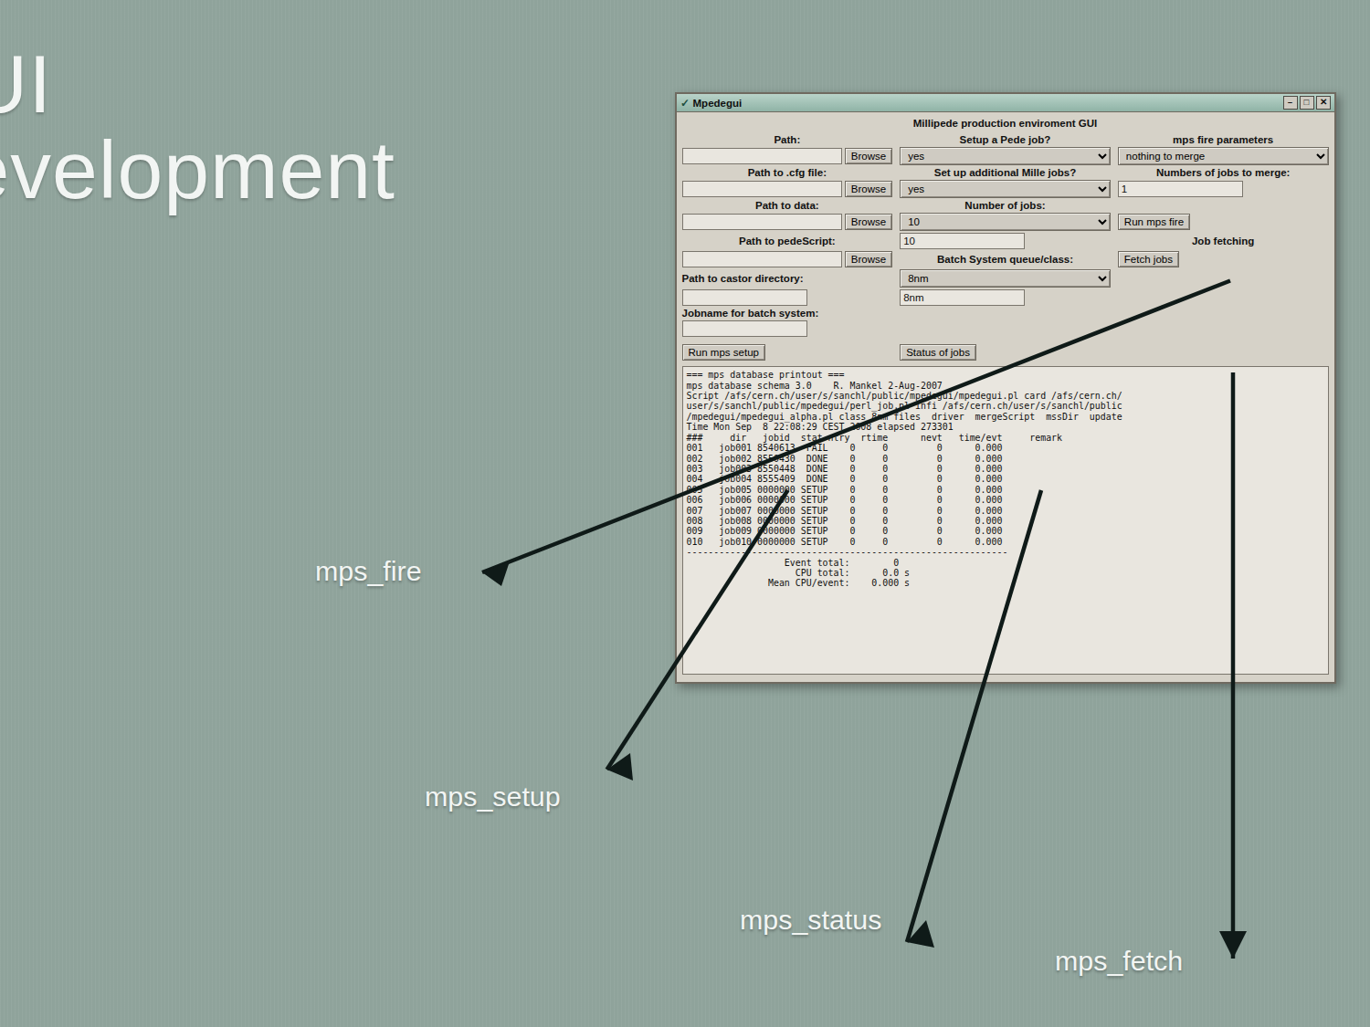GUI
Development
✓Mpedegui
–□✕
Millipede production enviroment GUI
Path:
Setup a Pede job?
mps fire parameters
Browse
yes
nothing to merge
Path to .cfg file:
Set up additional Mille jobs?
Numbers of jobs to merge:
Browse
yes
Path to data:
Number of jobs:
Browse
10
Run mps fire
Path to pedeScript:
Job fetching
Browse
Batch System queue/class:
Fetch jobs
Path to castor directory:
8nm
Jobname for batch system:
Run mps setup
Status of jobs
=== mps database printout ===
mps database schema 3.0    R. Mankel 2-Aug-2007
Script /afs/cern.ch/user/s/sanchl/public/mpedegui/mpedegui.pl card /afs/cern.ch/
user/s/sanchl/public/mpedegui/perl_job.pl infi /afs/cern.ch/user/s/sanchl/public
/mpedegui/mpedegui_alpha.pl class 8nm files  driver  mergeScript  mssDir  update
Time Mon Sep  8 22:08:29 CEST 2008 elapsed 273301
###     dir   jobid  stat ntry  rtime      nevt   time/evt     remark
001   job001 8540613  FAIL    0     0         0      0.000
002   job002 8550430  DONE    0     0         0      0.000
003   job003 8550448  DONE    0     0         0      0.000
004   job004 8555409  DONE    0     0         0      0.000
005   job005 0000000 SETUP    0     0         0      0.000
006   job006 0000000 SETUP    0     0         0      0.000
007   job007 0000000 SETUP    0     0         0      0.000
008   job008 0000000 SETUP    0     0         0      0.000
009   job009 0000000 SETUP    0     0         0      0.000
010   job010 0000000 SETUP    0     0         0      0.000
-----------------------------------------------------------
                  Event total:        0
                    CPU total:      0.0 s
               Mean CPU/event:    0.000 s
mps_fire
mps_setup
mps_status
mps_fetch